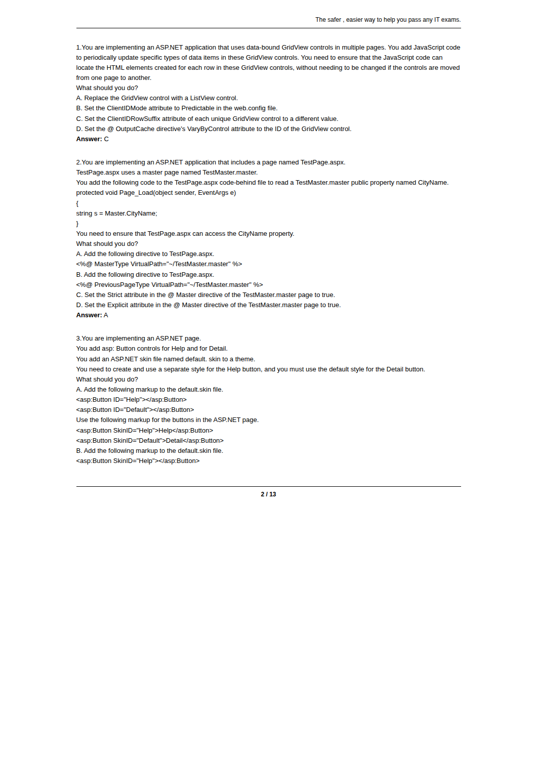The safer , easier way to help you pass any IT exams.
1.You are implementing an ASP.NET application that uses data-bound GridView controls in multiple pages. You add JavaScript code to periodically update specific types of data items in these GridView controls. You need to ensure that the JavaScript code can locate the HTML elements created for each row in these GridView controls, without needing to be changed if the controls are moved from one page to another.
What should you do?
A. Replace the GridView control with a ListView control.
B. Set the ClientIDMode attribute to Predictable in the web.config file.
C. Set the ClientIDRowSuffix attribute of each unique GridView control to a different value.
D. Set the @ OutputCache directive's VaryByControl attribute to the ID of the GridView control.
Answer: C
2.You are implementing an ASP.NET application that includes a page named TestPage.aspx.
TestPage.aspx uses a master page named TestMaster.master.
You add the following code to the TestPage.aspx code-behind file to read a TestMaster.master public property named CityName.
protected void Page_Load(object sender, EventArgs e)
{
string s = Master.CityName;
}
You need to ensure that TestPage.aspx can access the CityName property.
What should you do?
A. Add the following directive to TestPage.aspx.
<%@ MasterType VirtualPath="~/TestMaster.master" %>
B. Add the following directive to TestPage.aspx.
<%@ PreviousPageType VirtualPath="~/TestMaster.master" %>
C. Set the Strict attribute in the @ Master directive of the TestMaster.master page to true.
D. Set the Explicit attribute in the @ Master directive of the TestMaster.master page to true.
Answer: A
3.You are implementing an ASP.NET page.
You add asp: Button controls for Help and for Detail.
You add an ASP.NET skin file named default. skin to a theme.
You need to create and use a separate style for the Help button, and you must use the default style for the Detail button.
What should you do?
A. Add the following markup to the default.skin file.
<asp:Button ID="Help"></asp:Button>
<asp:Button ID="Default"></asp:Button>
Use the following markup for the buttons in the ASP.NET page.
<asp:Button SkinID="Help">Help</asp:Button>
<asp:Button SkinID="Default">Detail</asp:Button>
B. Add the following markup to the default.skin file.
<asp:Button SkinID="Help"></asp:Button>
2 / 13